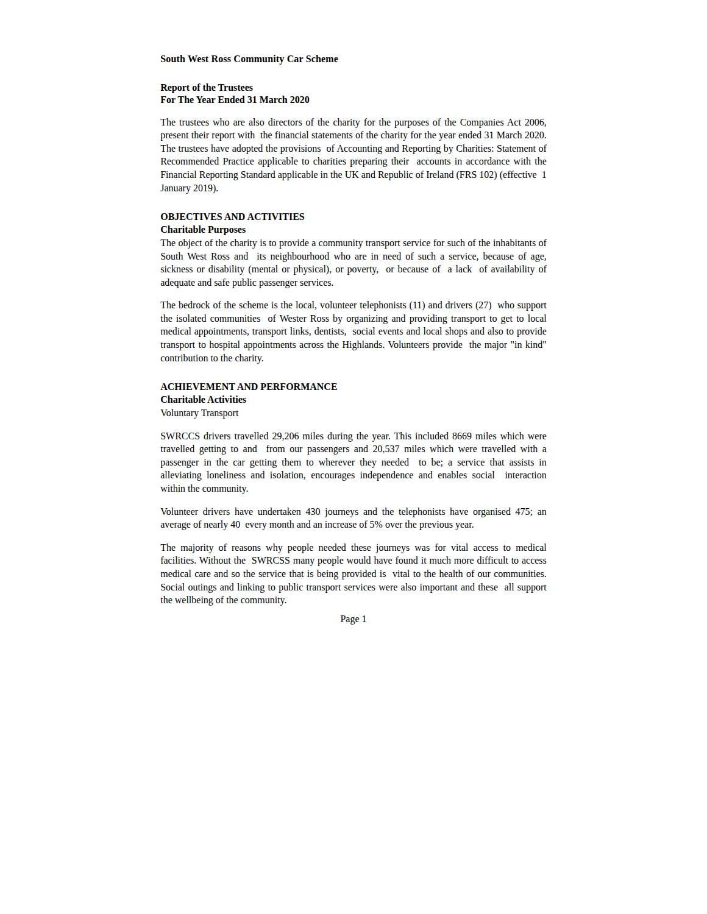South West Ross Community Car Scheme
Report of the Trustees For The Year Ended 31 March 2020
The trustees who are also directors of the charity for the purposes of the Companies Act 2006, present their report with the financial statements of the charity for the year ended 31 March 2020. The trustees have adopted the provisions of Accounting and Reporting by Charities: Statement of Recommended Practice applicable to charities preparing their accounts in accordance with the Financial Reporting Standard applicable in the UK and Republic of Ireland (FRS 102) (effective 1 January 2019).
Objectives and Activities
Charitable Purposes
The object of the charity is to provide a community transport service for such of the inhabitants of South West Ross and its neighbourhood who are in need of such a service, because of age, sickness or disability (mental or physical), or poverty, or because of a lack of availability of adequate and safe public passenger services.
The bedrock of the scheme is the local, volunteer telephonists (11) and drivers (27) who support the isolated communities of Wester Ross by organizing and providing transport to get to local medical appointments, transport links, dentists, social events and local shops and also to provide transport to hospital appointments across the Highlands. Volunteers provide the major "in kind" contribution to the charity.
Achievement and Performance
Charitable Activities
Voluntary Transport
SWRCCS drivers travelled 29,206 miles during the year. This included 8669 miles which were travelled getting to and from our passengers and 20,537 miles which were travelled with a passenger in the car getting them to wherever they needed to be; a service that assists in alleviating loneliness and isolation, encourages independence and enables social interaction within the community.
Volunteer drivers have undertaken 430 journeys and the telephonists have organised 475; an average of nearly 40 every month and an increase of 5% over the previous year.
The majority of reasons why people needed these journeys was for vital access to medical facilities. Without the SWRCSS many people would have found it much more difficult to access medical care and so the service that is being provided is vital to the health of our communities. Social outings and linking to public transport services were also important and these all support the wellbeing of the community.
Page 1